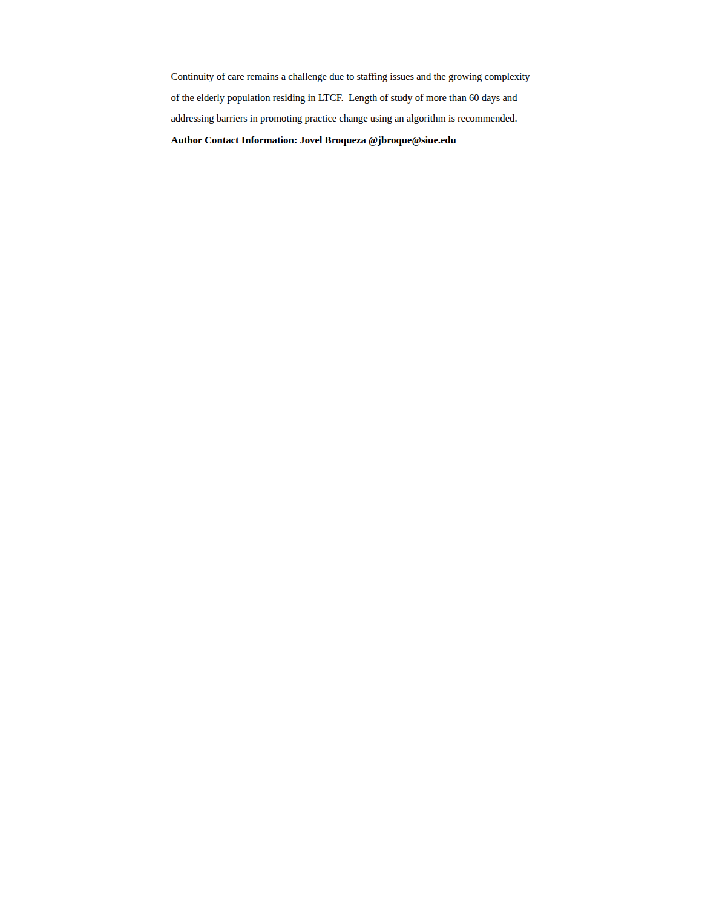Continuity of care remains a challenge due to staffing issues and the growing complexity of the elderly population residing in LTCF. Length of study of more than 60 days and addressing barriers in promoting practice change using an algorithm is recommended.
Author Contact Information: Jovel Broqueza @jbroque@siue.edu